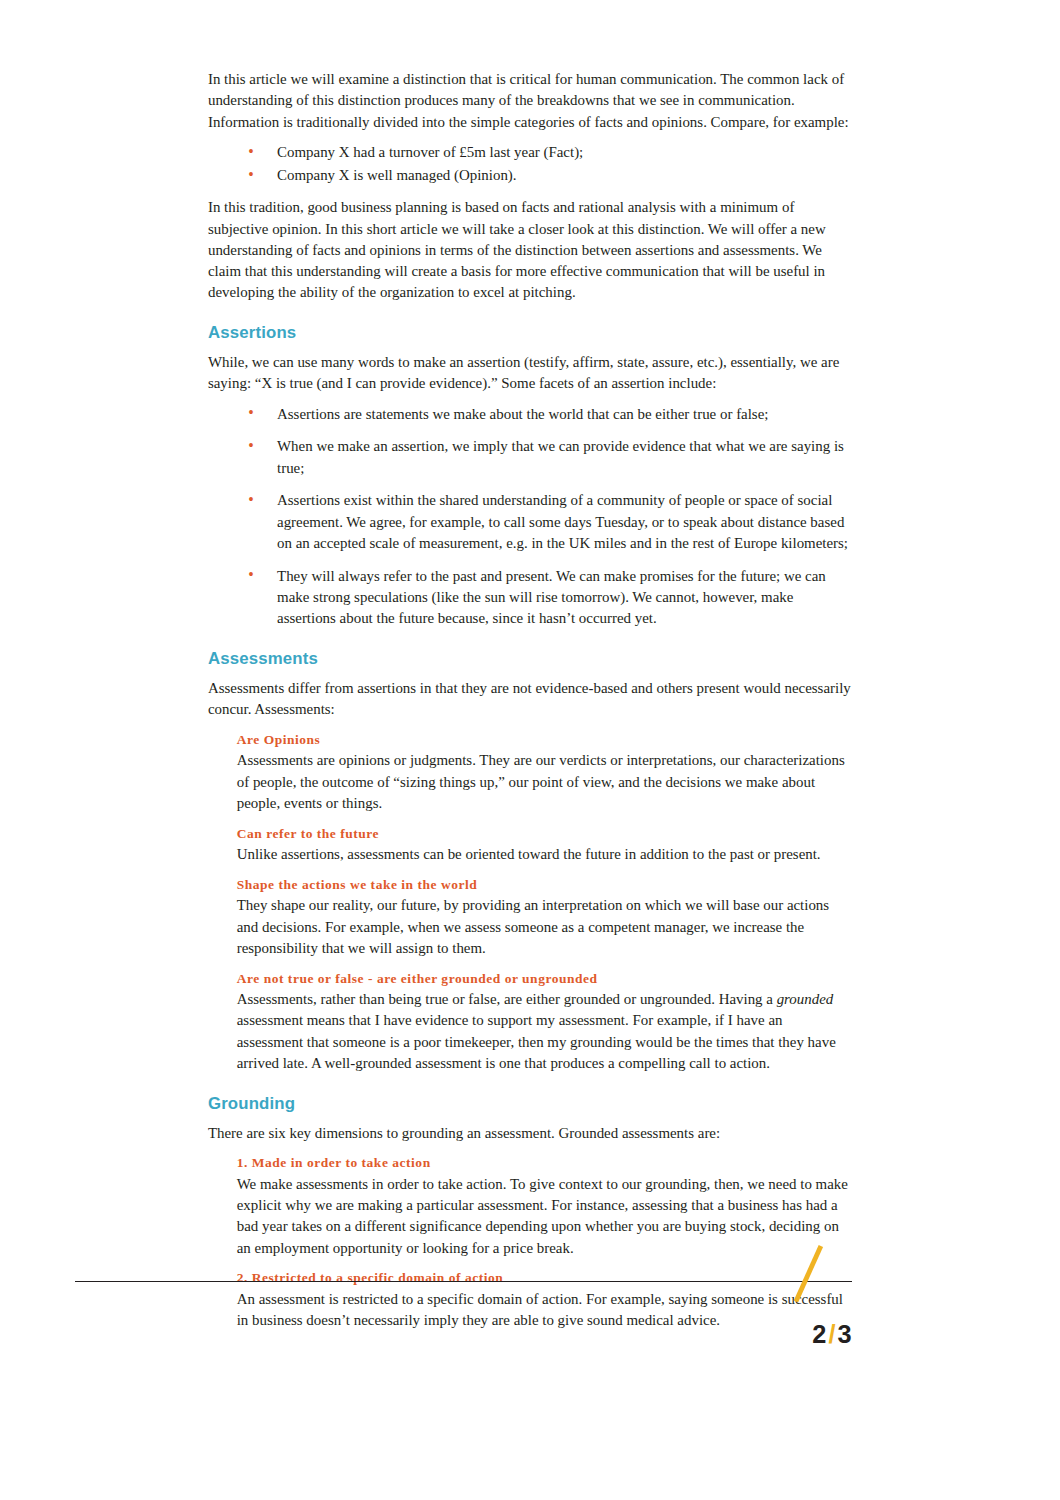In this article we will examine a distinction that is critical for human communication. The common lack of understanding of this distinction produces many of the breakdowns that we see in communication. Information is traditionally divided into the simple categories of facts and opinions. Compare, for example:
Company X had a turnover of £5m last year (Fact);
Company X is well managed (Opinion).
In this tradition, good business planning is based on facts and rational analysis with a minimum of subjective opinion. In this short article we will take a closer look at this distinction. We will offer a new understanding of facts and opinions in terms of the distinction between assertions and assessments. We claim that this understanding will create a basis for more effective communication that will be useful in developing the ability of the organization to excel at pitching.
Assertions
While, we can use many words to make an assertion (testify, affirm, state, assure, etc.), essentially, we are saying: “X is true (and I can provide evidence).” Some facets of an assertion include:
Assertions are statements we make about the world that can be either true or false;
When we make an assertion, we imply that we can provide evidence that what we are saying is true;
Assertions exist within the shared understanding of a community of people or space of social agreement. We agree, for example, to call some days Tuesday, or to speak about distance based on an accepted scale of measurement, e.g. in the UK miles and in the rest of Europe kilometers;
They will always refer to the past and present. We can make promises for the future; we can make strong speculations (like the sun will rise tomorrow). We cannot, however, make assertions about the future because, since it hasn’t occurred yet.
Assessments
Assessments differ from assertions in that they are not evidence-based and others present would necessarily concur. Assessments:
Are Opinions
Assessments are opinions or judgments. They are our verdicts or interpretations, our characterizations of people, the outcome of “sizing things up,” our point of view, and the decisions we make about people, events or things.
Can refer to the future
Unlike assertions, assessments can be oriented toward the future in addition to the past or present.
Shape the actions we take in the world
They shape our reality, our future, by providing an interpretation on which we will base our actions and decisions. For example, when we assess someone as a competent manager, we increase the responsibility that we will assign to them.
Are not true or false - are either grounded or ungrounded
Assessments, rather than being true or false, are either grounded or ungrounded. Having a grounded assessment means that I have evidence to support my assessment. For example, if I have an assessment that someone is a poor timekeeper, then my grounding would be the times that they have arrived late. A well-grounded assessment is one that produces a compelling call to action.
Grounding
There are six key dimensions to grounding an assessment. Grounded assessments are:
1. Made in order to take action
We make assessments in order to take action. To give context to our grounding, then, we need to make explicit why we are making a particular assessment. For instance, assessing that a business has had a bad year takes on a different significance depending upon whether you are buying stock, deciding on an employment opportunity or looking for a price break.
2. Restricted to a specific domain of action
An assessment is restricted to a specific domain of action. For example, saying someone is successful in business doesn’t necessarily imply they are able to give sound medical advice.
2/3